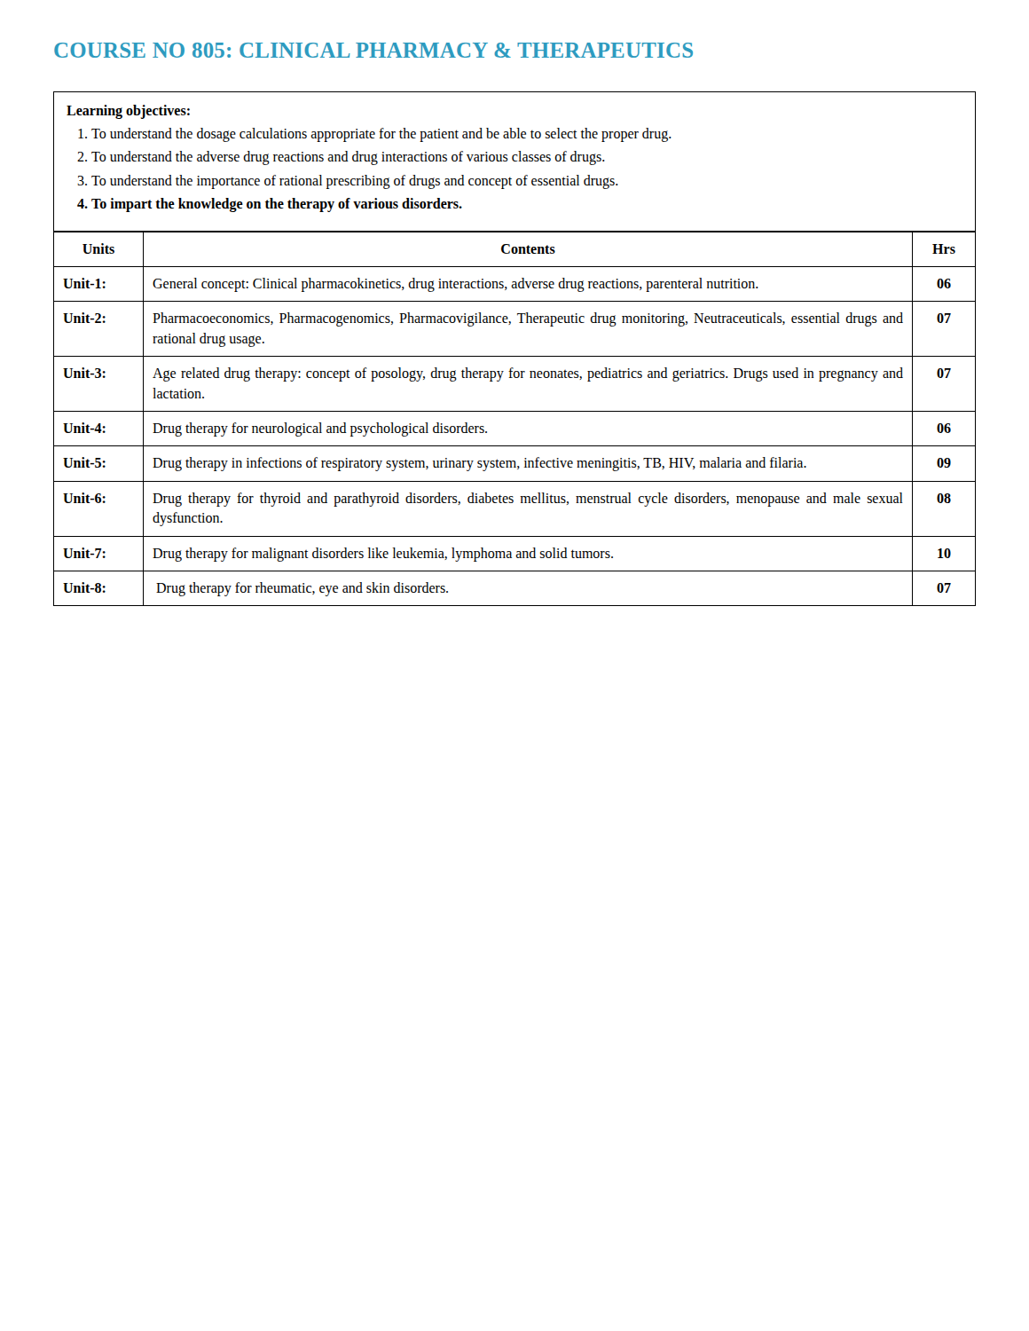COURSE NO 805: CLINICAL PHARMACY & THERAPEUTICS
Learning objectives:
To understand the dosage calculations appropriate for the patient and be able to select the proper drug.
To understand the adverse drug reactions and drug interactions of various classes of drugs.
To understand the importance of rational prescribing of drugs and concept of essential drugs.
To impart the knowledge on the therapy of various disorders.
| Units | Contents | Hrs |
| --- | --- | --- |
| Unit-1: | General concept: Clinical pharmacokinetics, drug interactions, adverse drug reactions, parenteral nutrition. | 06 |
| Unit-2: | Pharmacoeconomics, Pharmacogenomics, Pharmacovigilance, Therapeutic drug monitoring, Neutraceuticals, essential drugs and rational drug usage. | 07 |
| Unit-3: | Age related drug therapy: concept of posology, drug therapy for neonates, pediatrics and geriatrics. Drugs used in pregnancy and lactation. | 07 |
| Unit-4: | Drug therapy for neurological and psychological disorders. | 06 |
| Unit-5: | Drug therapy in infections of respiratory system, urinary system, infective meningitis, TB, HIV, malaria and filaria. | 09 |
| Unit-6: | Drug therapy for thyroid and parathyroid disorders, diabetes mellitus, menstrual cycle disorders, menopause and male sexual dysfunction. | 08 |
| Unit-7: | Drug therapy for malignant disorders like leukemia, lymphoma and solid tumors. | 10 |
| Unit-8: | Drug therapy for rheumatic, eye and skin disorders. | 07 |